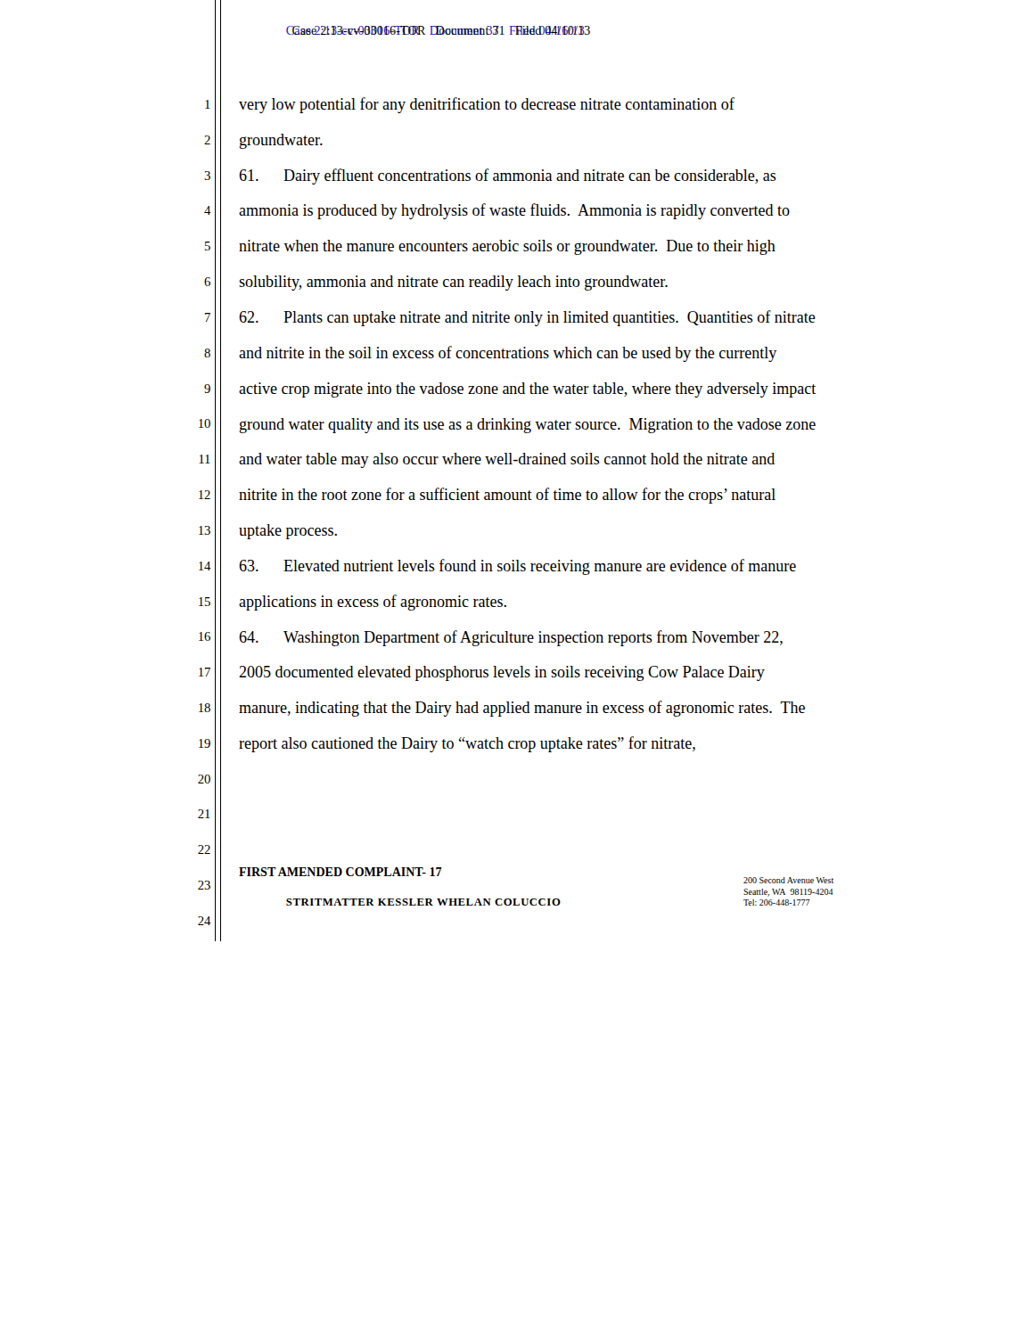Case 2:13-cv-03016-TOR Document 37 Filed 04/16/13
Case 2:13-cv-03016-TOR Document 31 Filed 04/10/13
1
2
3
4
5
6
7
8
9
10
11
12
13
14
15
16
17
18
19
20
21
22
23
24
very low potential for any denitrification to decrease nitrate contamination of groundwater.
61. Dairy effluent concentrations of ammonia and nitrate can be considerable, as ammonia is produced by hydrolysis of waste fluids. Ammonia is rapidly converted to nitrate when the manure encounters aerobic soils or groundwater. Due to their high solubility, ammonia and nitrate can readily leach into groundwater.
62. Plants can uptake nitrate and nitrite only in limited quantities. Quantities of nitrate and nitrite in the soil in excess of concentrations which can be used by the currently active crop migrate into the vadose zone and the water table, where they adversely impact ground water quality and its use as a drinking water source. Migration to the vadose zone and water table may also occur where well-drained soils cannot hold the nitrate and nitrite in the root zone for a sufficient amount of time to allow for the crops’ natural uptake process.
63. Elevated nutrient levels found in soils receiving manure are evidence of manure applications in excess of agronomic rates.
64. Washington Department of Agriculture inspection reports from November 22, 2005 documented elevated phosphorus levels in soils receiving Cow Palace Dairy manure, indicating that the Dairy had applied manure in excess of agronomic rates. The report also cautioned the Dairy to “watch crop uptake rates” for nitrate,
FIRST AMENDED COMPLAINT- 17
STRITMATTER KESSLER WHELAN COLUCCIO
200 Second Avenue West
Seattle, WA 98119-4204
Tel: 206-448-1777